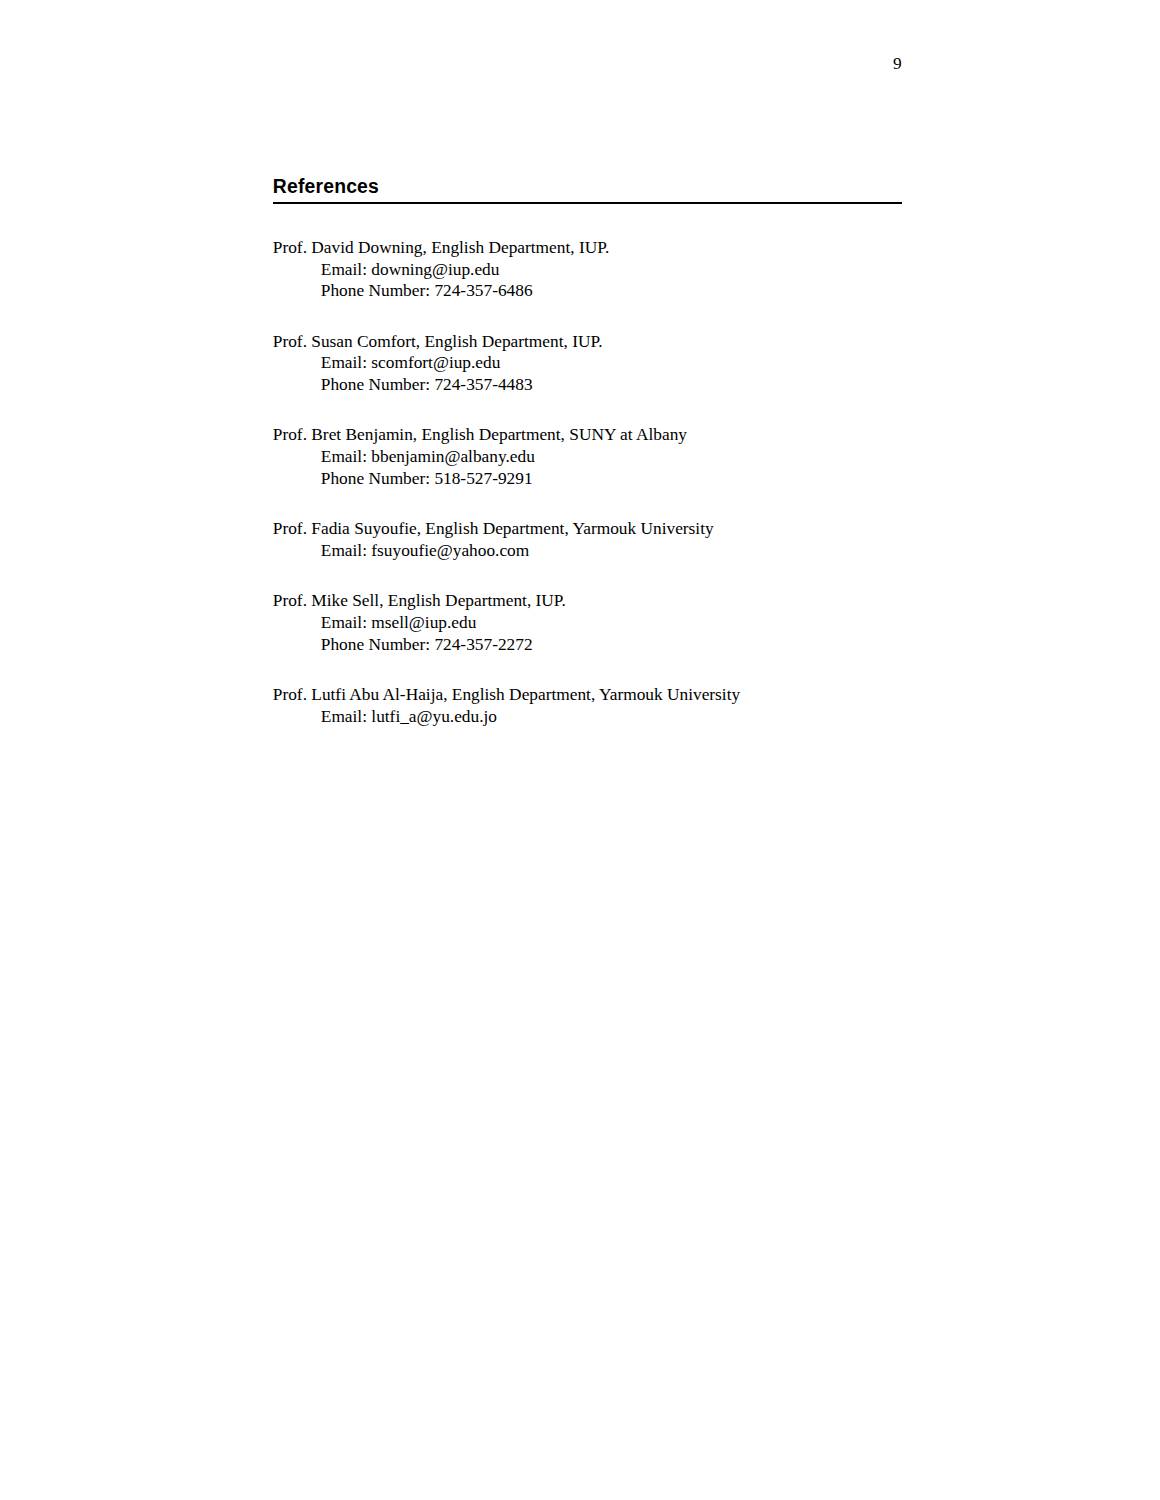9
References
Prof. David Downing, English Department, IUP.
Email: downing@iup.edu
Phone Number: 724-357-6486
Prof. Susan Comfort, English Department, IUP.
Email: scomfort@iup.edu
Phone Number: 724-357-4483
Prof. Bret Benjamin, English Department, SUNY at Albany
Email: bbenjamin@albany.edu
Phone Number: 518-527-9291
Prof. Fadia Suyoufie, English Department, Yarmouk University
Email: fsuyoufie@yahoo.com
Prof. Mike Sell, English Department, IUP.
Email: msell@iup.edu
Phone Number: 724-357-2272
Prof. Lutfi Abu Al-Haija, English Department, Yarmouk University
Email: lutfi_a@yu.edu.jo